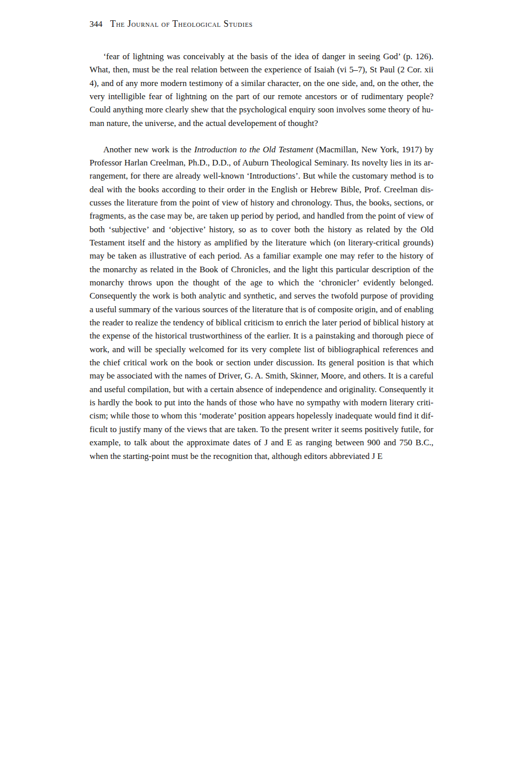344 The Journal of Theological Studies
‘fear of lightning was conceivably at the basis of the idea of danger in seeing God’ (p. 126). What, then, must be the real relation between the experience of Isaiah (vi 5–7), St Paul (2 Cor. xii 4), and of any more modern testimony of a similar character, on the one side, and, on the other, the very intelligible fear of lightning on the part of our remote ancestors or of rudimentary people? Could anything more clearly shew that the psychological enquiry soon involves some theory of human nature, the universe, and the actual developement of thought?
Another new work is the Introduction to the Old Testament (Macmillan, New York, 1917) by Professor Harlan Creelman, Ph.D., D.D., of Auburn Theological Seminary. Its novelty lies in its arrangement, for there are already well-known ‘Introductions’. But while the customary method is to deal with the books according to their order in the English or Hebrew Bible, Prof. Creelman discusses the literature from the point of view of history and chronology. Thus, the books, sections, or fragments, as the case may be, are taken up period by period, and handled from the point of view of both ‘subjective’ and ‘objective’ history, so as to cover both the history as related by the Old Testament itself and the history as amplified by the literature which (on literary-critical grounds) may be taken as illustrative of each period. As a familiar example one may refer to the history of the monarchy as related in the Book of Chronicles, and the light this particular description of the monarchy throws upon the thought of the age to which the ‘chronicler’ evidently belonged. Consequently the work is both analytic and synthetic, and serves the twofold purpose of providing a useful summary of the various sources of the literature that is of composite origin, and of enabling the reader to realize the tendency of biblical criticism to enrich the later period of biblical history at the expense of the historical trustworthiness of the earlier. It is a painstaking and thorough piece of work, and will be specially welcomed for its very complete list of bibliographical references and the chief critical work on the book or section under discussion. Its general position is that which may be associated with the names of Driver, G. A. Smith, Skinner, Moore, and others. It is a careful and useful compilation, but with a certain absence of independence and originality. Consequently it is hardly the book to put into the hands of those who have no sympathy with modern literary criticism; while those to whom this ‘moderate’ position appears hopelessly inadequate would find it difficult to justify many of the views that are taken. To the present writer it seems positively futile, for example, to talk about the approximate dates of J and E as ranging between 900 and 750 B.C., when the starting-point must be the recognition that, although editors abbreviated J E